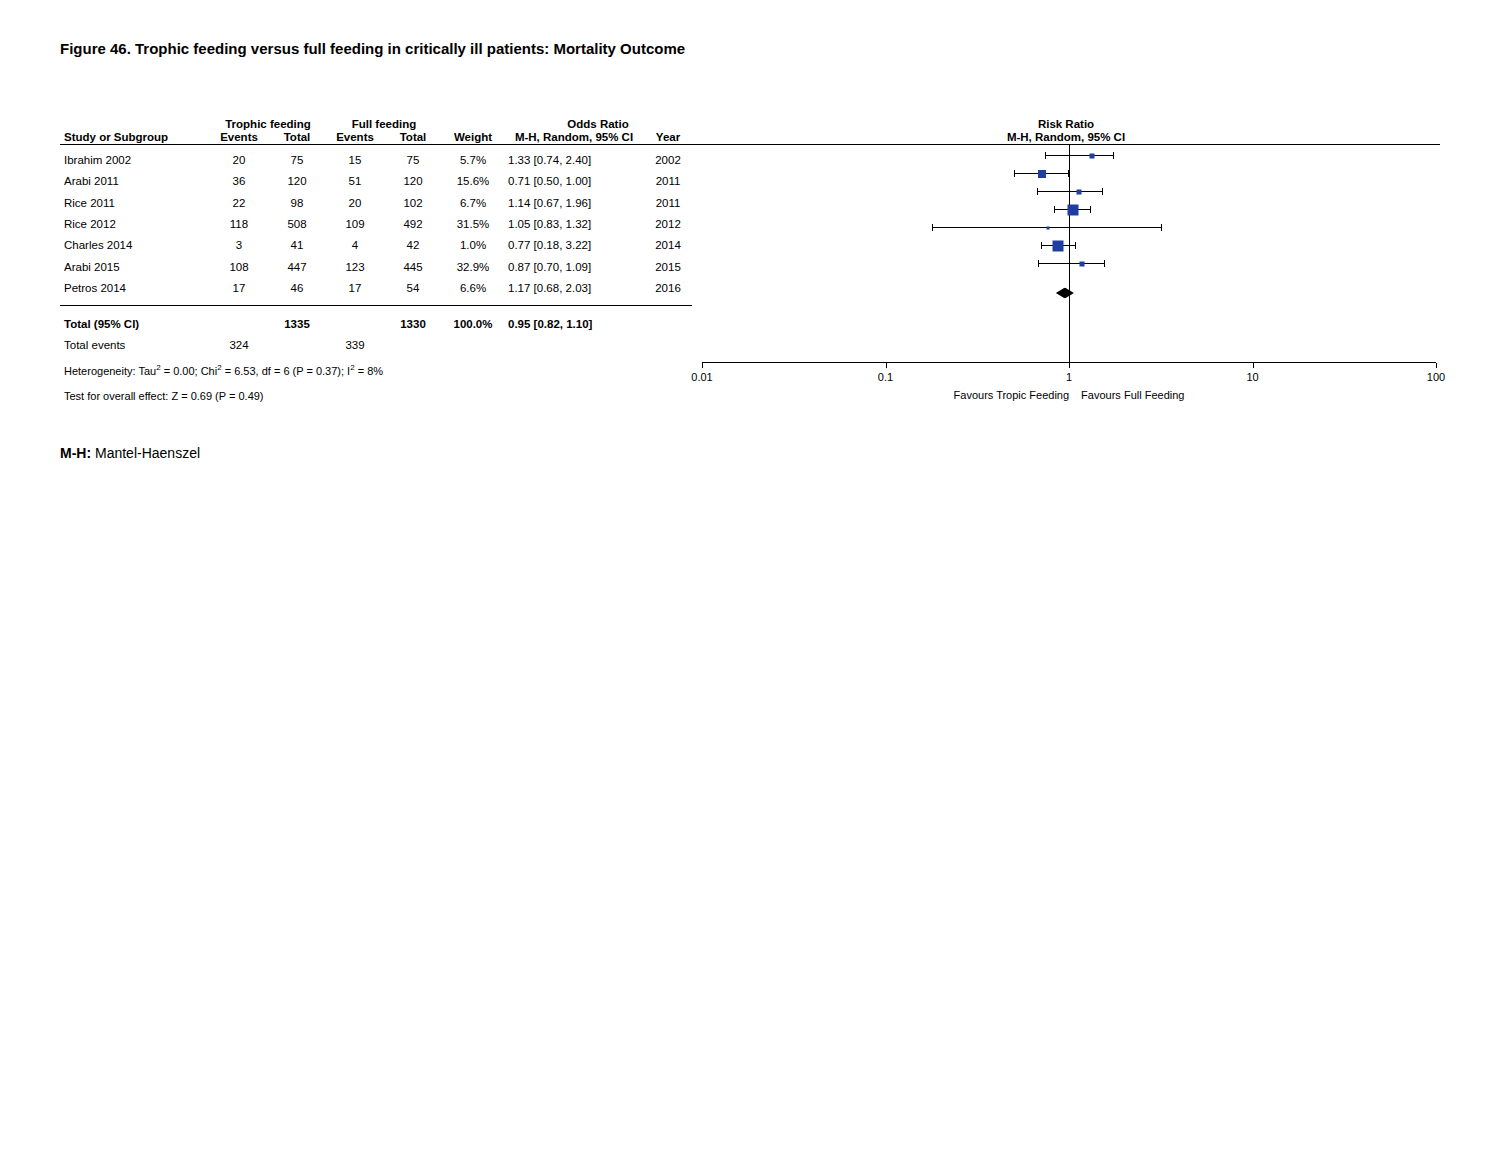Figure 46. Trophic feeding versus full feeding in critically ill patients: Mortality Outcome
| | Trophic feeding | Full feeding | | Odds Ratio | Risk Ratio |
| --- | --- | --- | --- | --- | --- |
| Study or Subgroup | Events | Total | Events | Total | Weight | M-H, Random, 95% CI | Year | M-H, Random, 95% CI |
| Ibrahim 2002 | 20 | 75 | 15 | 75 | 5.7% | 1.33 [0.74, 2.40] | 2002 | 0.01 0.1 1 10 100 Favours Tropic Feeding Favours Full Feeding |
| Arabi 2011 | 36 | 120 | 51 | 120 | 15.6% | 0.71 [0.50, 1.00] | 2011 |
| Rice 2011 | 22 | 98 | 20 | 102 | 6.7% | 1.14 [0.67, 1.96] | 2011 |
| Rice 2012 | 118 | 508 | 109 | 492 | 31.5% | 1.05 [0.83, 1.32] | 2012 |
| Charles 2014 | 3 | 41 | 4 | 42 | 1.0% | 0.77 [0.18, 3.22] | 2014 |
| Arabi 2015 | 108 | 447 | 123 | 445 | 32.9% | 0.87 [0.70, 1.09] | 2015 |
| Petros 2014 | 17 | 46 | 17 | 54 | 6.6% | 1.17 [0.68, 2.03] | 2016 |
| Total (95% CI) | | 1335 | | 1330 | 100.0% | 0.95 [0.82, 1.10] | |
| Total events | 324 | | 339 | | | | |
| Heterogeneity: Tau 2 = 0.00; Chi 2 = 6.53, df = 6 (P = 0.37); I 2 = 8% |
| Test for overall effect: Z = 0.69 (P = 0.49) |
M-H: Mantel-Haenszel